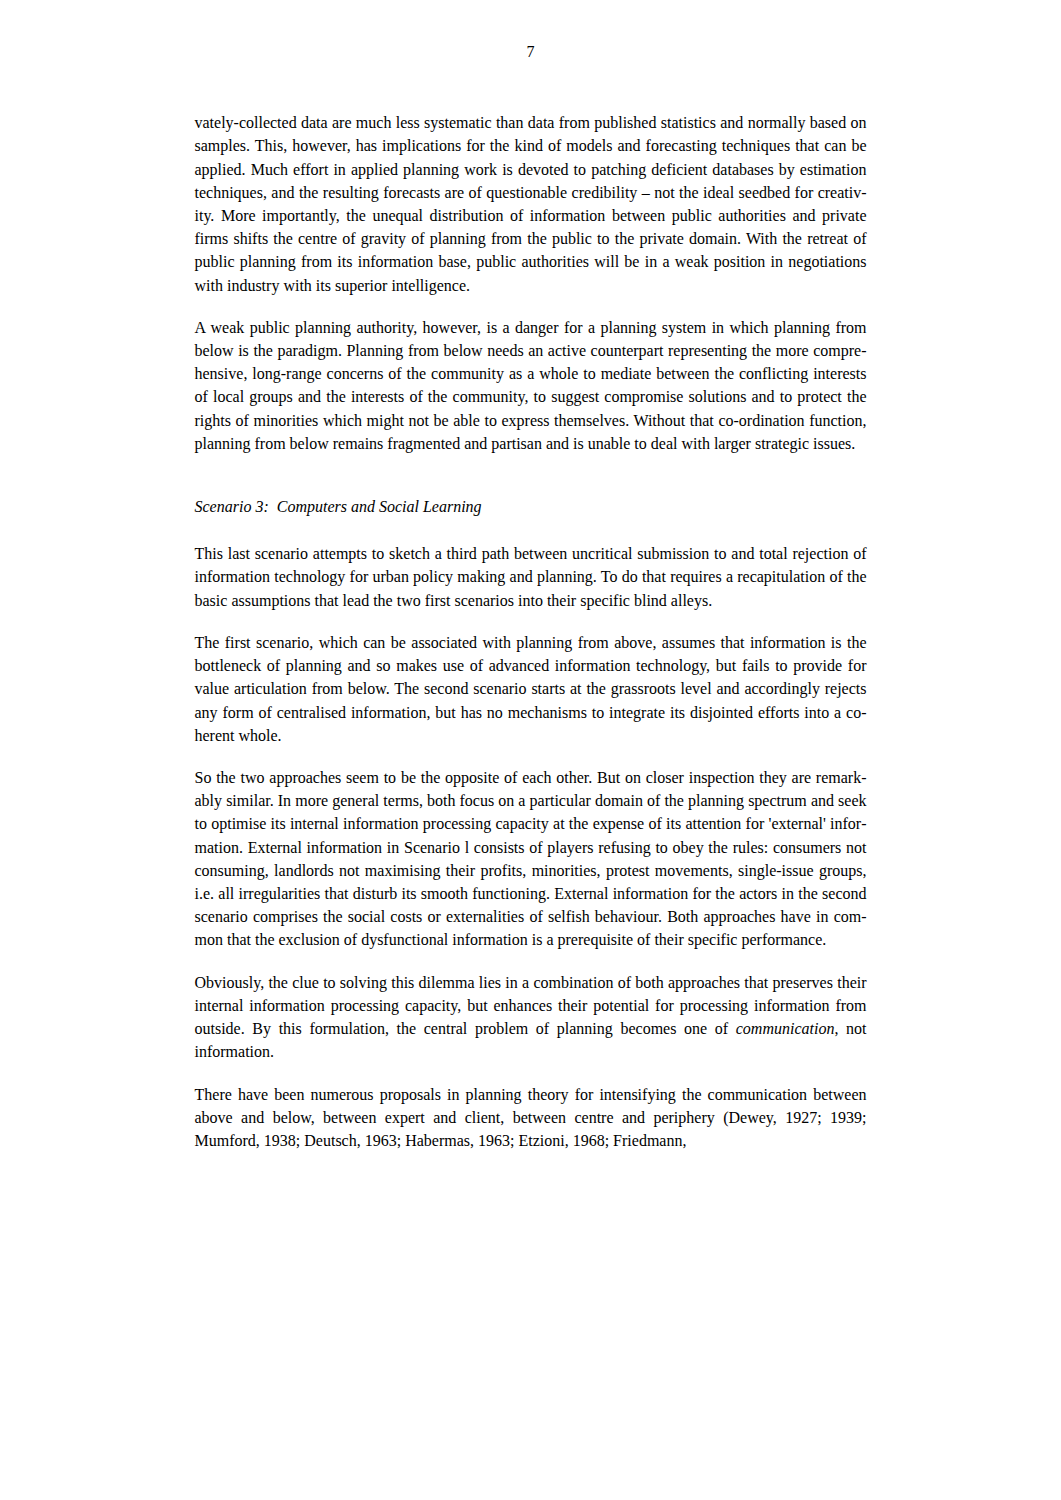7
vately-collected data are much less systematic than data from published statistics and normally based on samples. This, however, has implications for the kind of models and forecasting techniques that can be applied. Much effort in applied planning work is devoted to patching deficient databases by estimation techniques, and the resulting forecasts are of questionable credibility – not the ideal seedbed for creativity. More importantly, the unequal distribution of information between public authorities and private firms shifts the centre of gravity of planning from the public to the private domain. With the retreat of public planning from its information base, public authorities will be in a weak position in negotiations with industry with its superior intelligence.
A weak public planning authority, however, is a danger for a planning system in which planning from below is the paradigm. Planning from below needs an active counterpart representing the more comprehensive, long-range concerns of the community as a whole to mediate between the conflicting interests of local groups and the interests of the community, to suggest compromise solutions and to protect the rights of minorities which might not be able to express themselves. Without that co-ordination function, planning from below remains fragmented and partisan and is unable to deal with larger strategic issues.
Scenario 3: Computers and Social Learning
This last scenario attempts to sketch a third path between uncritical submission to and total rejection of information technology for urban policy making and planning. To do that requires a recapitulation of the basic assumptions that lead the two first scenarios into their specific blind alleys.
The first scenario, which can be associated with planning from above, assumes that information is the bottleneck of planning and so makes use of advanced information technology, but fails to provide for value articulation from below. The second scenario starts at the grassroots level and accordingly rejects any form of centralised information, but has no mechanisms to integrate its disjointed efforts into a coherent whole.
So the two approaches seem to be the opposite of each other. But on closer inspection they are remarkably similar. In more general terms, both focus on a particular domain of the planning spectrum and seek to optimise its internal information processing capacity at the expense of its attention for 'external' information. External information in Scenario l consists of players refusing to obey the rules: consumers not consuming, landlords not maximising their profits, minorities, protest movements, single-issue groups, i.e. all irregularities that disturb its smooth functioning. External information for the actors in the second scenario comprises the social costs or externalities of selfish behaviour. Both approaches have in common that the exclusion of dysfunctional information is a prerequisite of their specific performance.
Obviously, the clue to solving this dilemma lies in a combination of both approaches that preserves their internal information processing capacity, but enhances their potential for processing information from outside. By this formulation, the central problem of planning becomes one of communication, not information.
There have been numerous proposals in planning theory for intensifying the communication between above and below, between expert and client, between centre and periphery (Dewey, 1927; 1939; Mumford, 1938; Deutsch, 1963; Habermas, 1963; Etzioni, 1968; Friedmann,